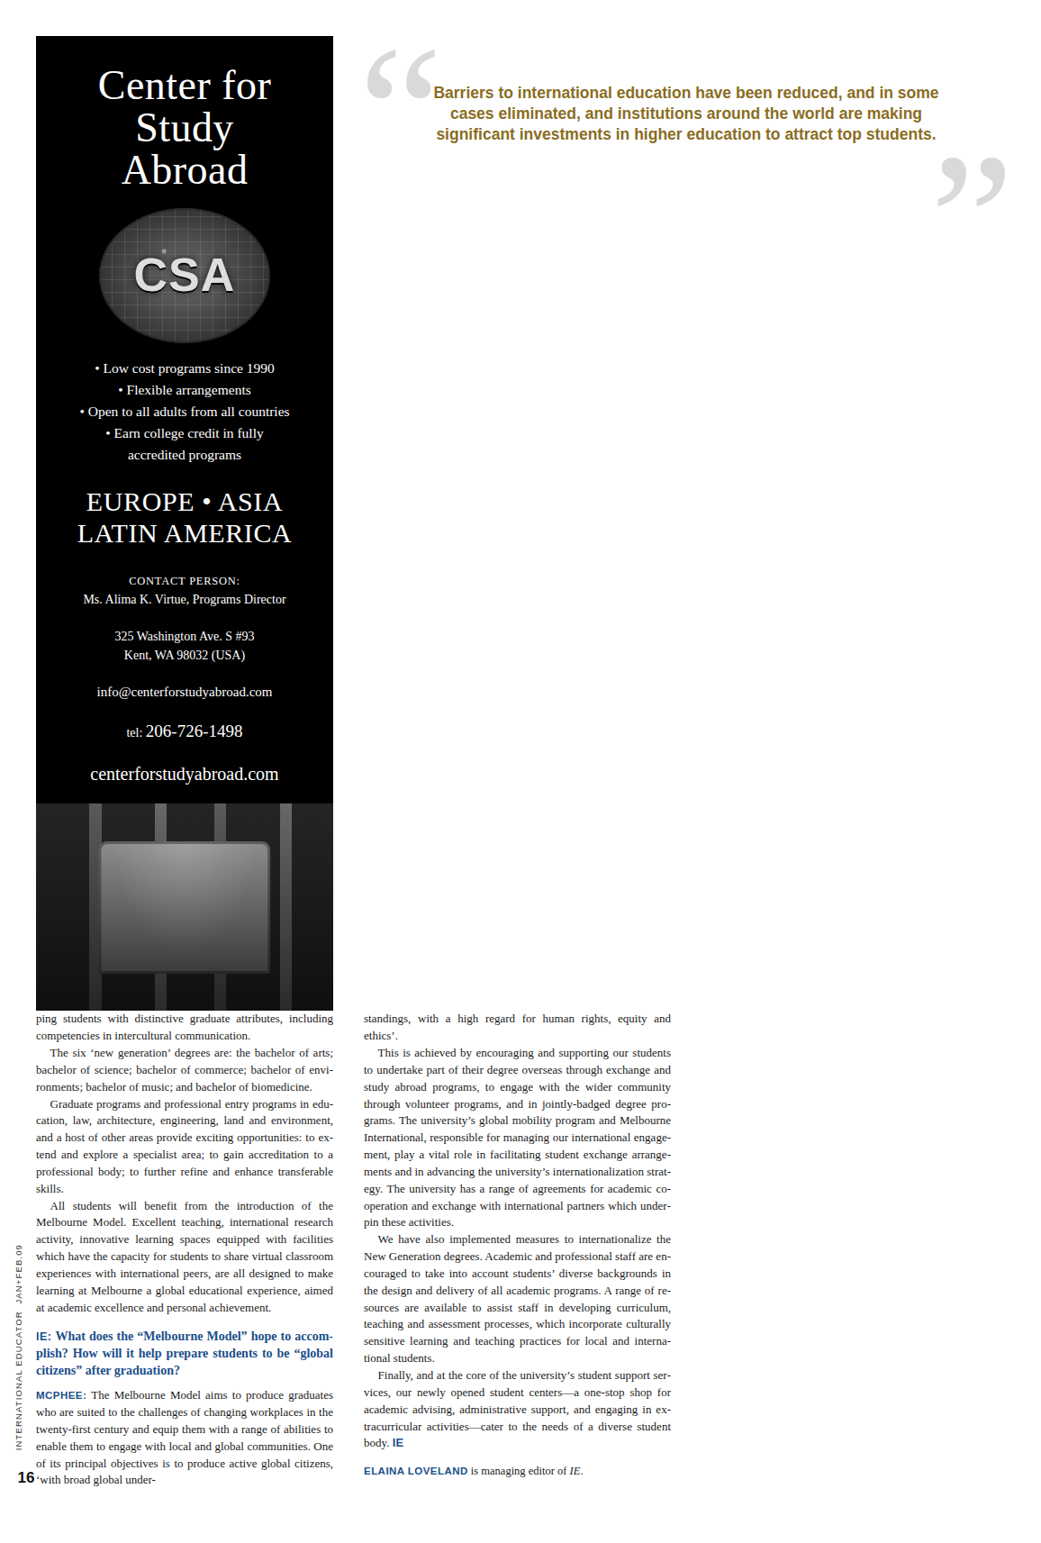International Educator JAN+FEB.09
16
Center for
Study
Abroad
CSA
Low cost programs since 1990
Flexible arrangements
Open to all adults from all countries
Earn college credit in fully
accredited programs
EUROPE • ASIA
LATIN AMERICA
CONTACT PERSON:
Ms. Alima K. Virtue, Programs Director
325 Washington Ave. S #93
Kent, WA 98032 (USA)
info@centerforstudyabroad.com
tel: 206-726-1498
centerforstudyabroad.com
“ ”
Barriers to international education have been reduced, and in some cases eliminated, and institutions around the world are making significant investments in higher education to attract top students.
ping students with distinctive graduate attributes, including competencies in intercultural communication.
The six ‘new generation’ degrees are: the bachelor of arts; bachelor of science; bachelor of commerce; bachelor of environments; bachelor of music; and bachelor of biomedicine.
Graduate programs and professional entry programs in education, law, architecture, engineering, land and environment, and a host of other areas provide exciting opportunities: to extend and explore a specialist area; to gain accreditation to a professional body; to further refine and enhance transferable skills.
All students will benefit from the introduction of the Melbourne Model. Excellent teaching, international research activity, innovative learning spaces equipped with facilities which have the capacity for students to share virtual classroom experiences with international peers, are all designed to make learning at Melbourne a global educational experience, aimed at academic excellence and personal achievement.
IE: What does the “Melbourne Model” hope to accomplish? How will it help prepare students to be “global citizens” after graduation?
MCPHEE: The Melbourne Model aims to produce graduates who are suited to the challenges of changing workplaces in the twenty-first century and equip them with a range of abilities to enable them to engage with local and global communities. One of its principal objectives is to produce active global citizens, ‘with broad global under-
standings, with a high regard for human rights, equity and ethics’.
This is achieved by encouraging and supporting our students to undertake part of their degree overseas through exchange and study abroad programs, to engage with the wider community through volunteer programs, and in jointly-badged degree programs. The university’s global mobility program and Melbourne International, responsible for managing our international engagement, play a vital role in facilitating student exchange arrangements and in advancing the university’s internationalization strategy. The university has a range of agreements for academic cooperation and exchange with international partners which underpin these activities.
We have also implemented measures to internationalize the New Generation degrees. Academic and professional staff are encouraged to take into account students’ diverse backgrounds in the design and delivery of all academic programs. A range of resources are available to assist staff in developing curriculum, teaching and assessment processes, which incorporate culturally sensitive learning and teaching practices for local and international students.
Finally, and at the core of the university’s student support services, our newly opened student centers—a one-stop shop for academic advising, administrative support, and engaging in extracurricular activities—cater to the needs of a diverse student body. IE
ELAINA LOVELAND is managing editor of IE.